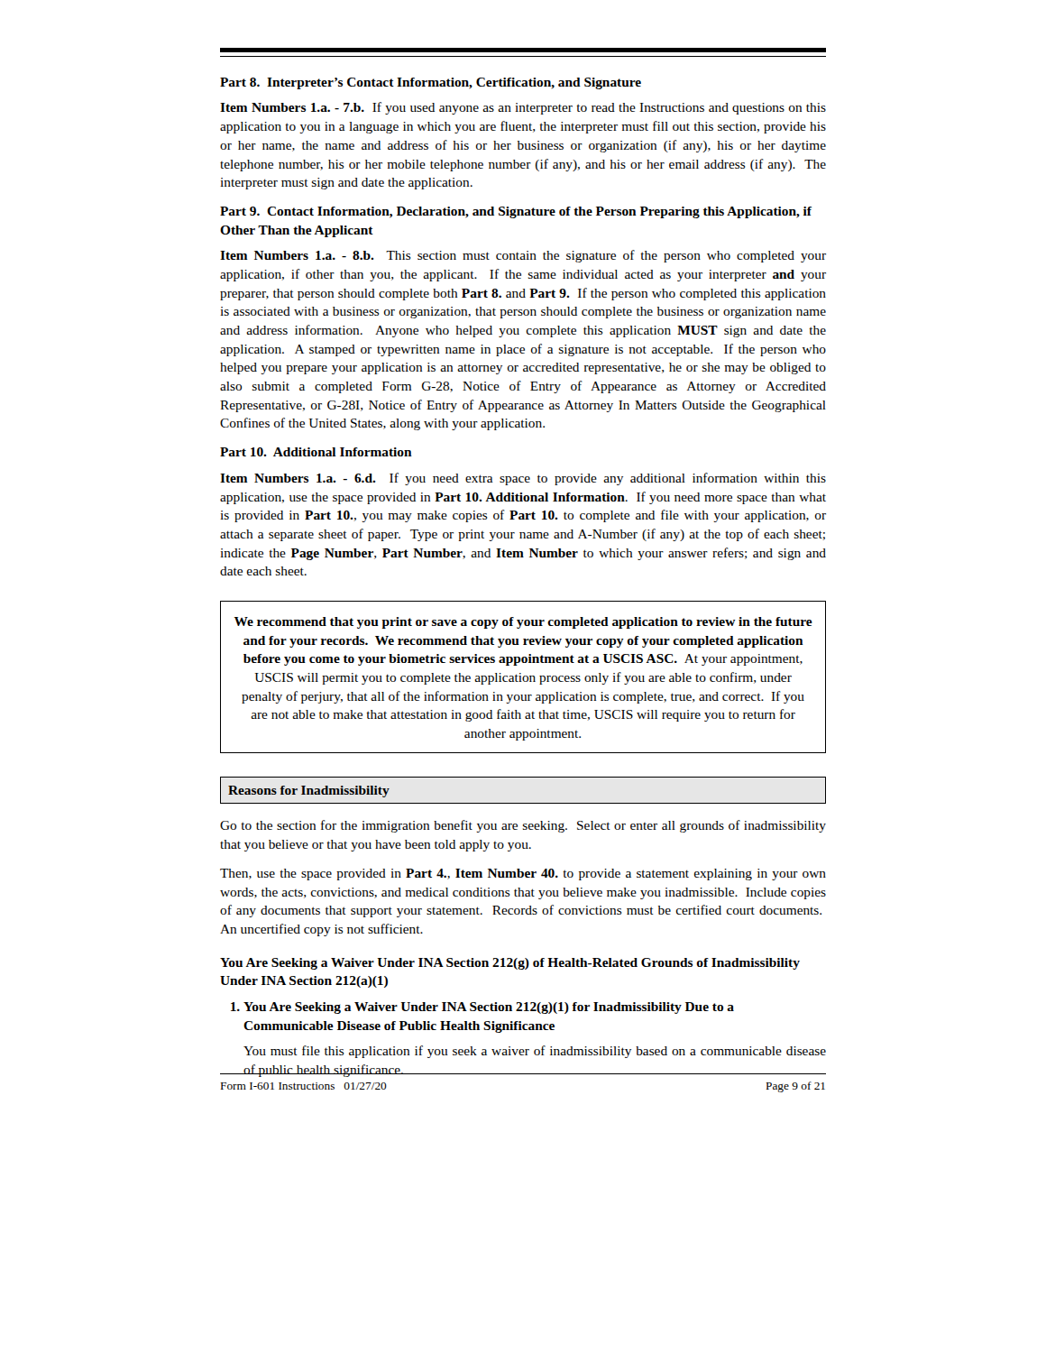Part 8. Interpreter’s Contact Information, Certification, and Signature
Item Numbers 1.a. - 7.b. If you used anyone as an interpreter to read the Instructions and questions on this application to you in a language in which you are fluent, the interpreter must fill out this section, provide his or her name, the name and address of his or her business or organization (if any), his or her daytime telephone number, his or her mobile telephone number (if any), and his or her email address (if any). The interpreter must sign and date the application.
Part 9. Contact Information, Declaration, and Signature of the Person Preparing this Application, if Other Than the Applicant
Item Numbers 1.a. - 8.b. This section must contain the signature of the person who completed your application, if other than you, the applicant. If the same individual acted as your interpreter and your preparer, that person should complete both Part 8. and Part 9. If the person who completed this application is associated with a business or organization, that person should complete the business or organization name and address information. Anyone who helped you complete this application MUST sign and date the application. A stamped or typewritten name in place of a signature is not acceptable. If the person who helped you prepare your application is an attorney or accredited representative, he or she may be obliged to also submit a completed Form G-28, Notice of Entry of Appearance as Attorney or Accredited Representative, or G-28I, Notice of Entry of Appearance as Attorney In Matters Outside the Geographical Confines of the United States, along with your application.
Part 10. Additional Information
Item Numbers 1.a. - 6.d. If you need extra space to provide any additional information within this application, use the space provided in Part 10. Additional Information. If you need more space than what is provided in Part 10., you may make copies of Part 10. to complete and file with your application, or attach a separate sheet of paper. Type or print your name and A-Number (if any) at the top of each sheet; indicate the Page Number, Part Number, and Item Number to which your answer refers; and sign and date each sheet.
We recommend that you print or save a copy of your completed application to review in the future and for your records. We recommend that you review your copy of your completed application before you come to your biometric services appointment at a USCIS ASC. At your appointment, USCIS will permit you to complete the application process only if you are able to confirm, under penalty of perjury, that all of the information in your application is complete, true, and correct. If you are not able to make that attestation in good faith at that time, USCIS will require you to return for another appointment.
Reasons for Inadmissibility
Go to the section for the immigration benefit you are seeking. Select or enter all grounds of inadmissibility that you believe or that you have been told apply to you.
Then, use the space provided in Part 4., Item Number 40. to provide a statement explaining in your own words, the acts, convictions, and medical conditions that you believe make you inadmissible. Include copies of any documents that support your statement. Records of convictions must be certified court documents. An uncertified copy is not sufficient.
You Are Seeking a Waiver Under INA Section 212(g) of Health-Related Grounds of Inadmissibility Under INA Section 212(a)(1)
You Are Seeking a Waiver Under INA Section 212(g)(1) for Inadmissibility Due to a Communicable Disease of Public Health Significance
You must file this application if you seek a waiver of inadmissibility based on a communicable disease of public health significance.
Form I-601 Instructions 01/27/20 Page 9 of 21